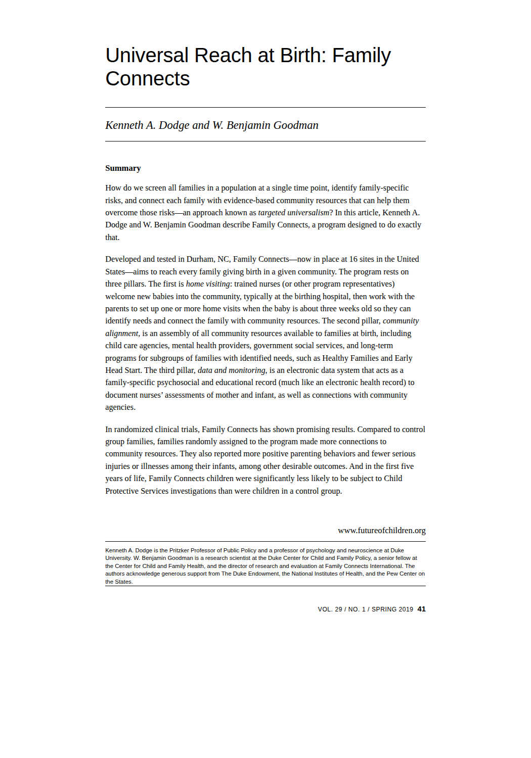Universal Reach at Birth: Family Connects
Kenneth A. Dodge and W. Benjamin Goodman
Summary
How do we screen all families in a population at a single time point, identify family-specific risks, and connect each family with evidence-based community resources that can help them overcome those risks—an approach known as targeted universalism? In this article, Kenneth A. Dodge and W. Benjamin Goodman describe Family Connects, a program designed to do exactly that.
Developed and tested in Durham, NC, Family Connects—now in place at 16 sites in the United States—aims to reach every family giving birth in a given community. The program rests on three pillars. The first is home visiting: trained nurses (or other program representatives) welcome new babies into the community, typically at the birthing hospital, then work with the parents to set up one or more home visits when the baby is about three weeks old so they can identify needs and connect the family with community resources. The second pillar, community alignment, is an assembly of all community resources available to families at birth, including child care agencies, mental health providers, government social services, and long-term programs for subgroups of families with identified needs, such as Healthy Families and Early Head Start. The third pillar, data and monitoring, is an electronic data system that acts as a family-specific psychosocial and educational record (much like an electronic health record) to document nurses’ assessments of mother and infant, as well as connections with community agencies.
In randomized clinical trials, Family Connects has shown promising results. Compared to control group families, families randomly assigned to the program made more connections to community resources. They also reported more positive parenting behaviors and fewer serious injuries or illnesses among their infants, among other desirable outcomes. And in the first five years of life, Family Connects children were significantly less likely to be subject to Child Protective Services investigations than were children in a control group.
www.futureofchildren.org
Kenneth A. Dodge is the Pritzker Professor of Public Policy and a professor of psychology and neuroscience at Duke University. W. Benjamin Goodman is a research scientist at the Duke Center for Child and Family Policy, a senior fellow at the Center for Child and Family Health, and the director of research and evaluation at Family Connects International. The authors acknowledge generous support from The Duke Endowment, the National Institutes of Health, and the Pew Center on the States.
VOL. 29 / NO. 1 / SPRING 2019 41